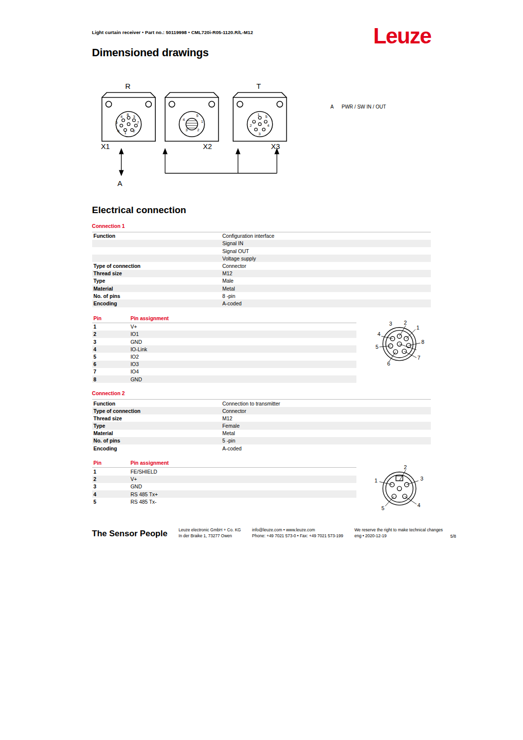Light curtain receiver • Part no.: 50119998 • CML720i-R05-1120.R/L-M12
Dimensioned drawings
Leuze
R T X1 X2 X3 A 8 3 7 2 1 6 5 4 5 1 2 3 4 1 5 4 3 2
APWR / SW IN / OUT
Electrical connection
Connection 1
| Function | Configuration interface |
| | Signal IN |
| | Signal OUT |
| | Voltage supply |
| Type of connection | Connector |
| Thread size | M12 |
| Type | Male |
| Material | Metal |
| No. of pins | 8 -pin |
| Encoding | A-coded |
| Pin | Pin assignment |
| --- | --- |
| 1 | V+ |
| 2 | IO1 |
| 3 | GND |
| 4 | IO-Link |
| 5 | IO2 |
| 6 | IO3 |
| 7 | IO4 |
| 8 | GND |
2 1 8 7 6 5 4 3
Connection 2
| Function | Connection to transmitter |
| Type of connection | Connector |
| Thread size | M12 |
| Type | Female |
| Material | Metal |
| No. of pins | 5 -pin |
| Encoding | A-coded |
| Pin | Pin assignment |
| --- | --- |
| 1 | FE/SHIELD |
| 2 | V+ |
| 3 | GND |
| 4 | RS 485 Tx+ |
| 5 | RS 485 Tx- |
2 3 4 5 1
The Sensor People
Leuze electronic GmbH + Co. KG
In der Braike 1, 73277 Owen
info@leuze.com • www.leuze.com
Phone: +49 7021 573-0 • Fax: +49 7021 573-199
We reserve the right to make technical changes
eng • 2020-12-19
5/8